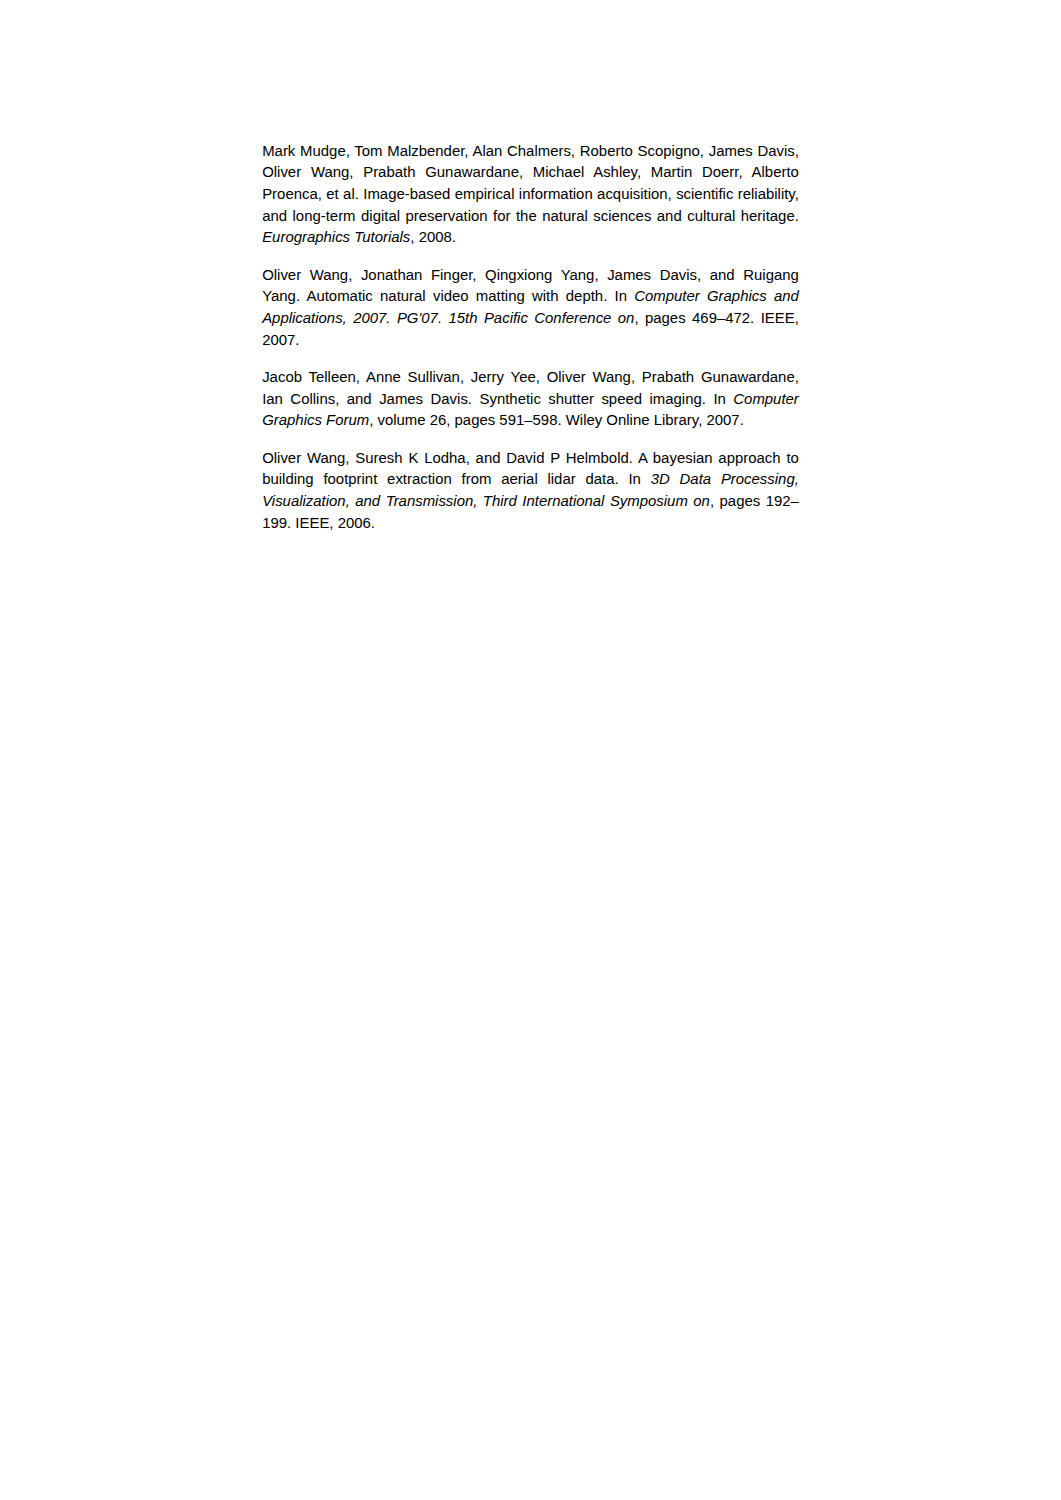Mark Mudge, Tom Malzbender, Alan Chalmers, Roberto Scopigno, James Davis, Oliver Wang, Prabath Gunawardane, Michael Ashley, Martin Doerr, Alberto Proenca, et al. Image-based empirical information acquisition, scientific reliability, and long-term digital preservation for the natural sciences and cultural heritage. Eurographics Tutorials, 2008.
Oliver Wang, Jonathan Finger, Qingxiong Yang, James Davis, and Ruigang Yang. Automatic natural video matting with depth. In Computer Graphics and Applications, 2007. PG'07. 15th Pacific Conference on, pages 469–472. IEEE, 2007.
Jacob Telleen, Anne Sullivan, Jerry Yee, Oliver Wang, Prabath Gunawardane, Ian Collins, and James Davis. Synthetic shutter speed imaging. In Computer Graphics Forum, volume 26, pages 591–598. Wiley Online Library, 2007.
Oliver Wang, Suresh K Lodha, and David P Helmbold. A bayesian approach to building footprint extraction from aerial lidar data. In 3D Data Processing, Visualization, and Transmission, Third International Symposium on, pages 192–199. IEEE, 2006.